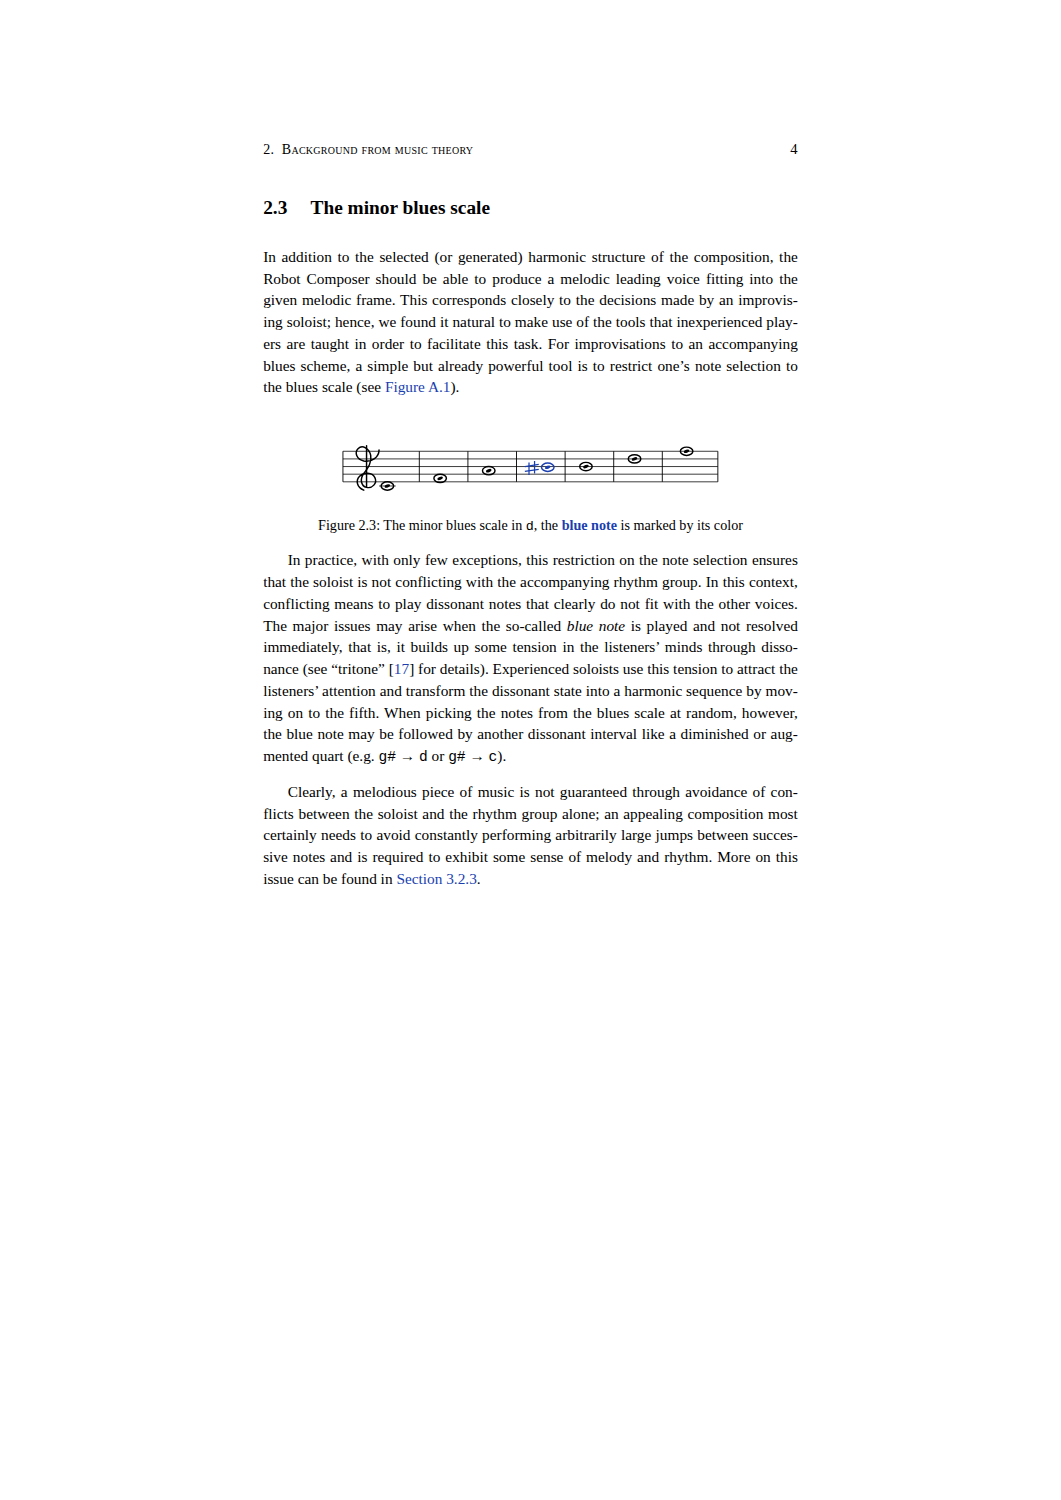2. Background from music theory 4
2.3 The minor blues scale
In addition to the selected (or generated) harmonic structure of the composition, the Robot Composer should be able to produce a melodic leading voice fitting into the given melodic frame. This corresponds closely to the decisions made by an improvising soloist; hence, we found it natural to make use of the tools that inexperienced players are taught in order to facilitate this task. For improvisations to an accompanying blues scheme, a simple but already powerful tool is to restrict one’s note selection to the blues scale (see Figure A.1).
Figure 2.3: The minor blues scale in d, the blue note is marked by its color
In practice, with only few exceptions, this restriction on the note selection ensures that the soloist is not conflicting with the accompanying rhythm group. In this context, conflicting means to play dissonant notes that clearly do not fit with the other voices. The major issues may arise when the so-called blue note is played and not resolved immediately, that is, it builds up some tension in the listeners’ minds through dissonance (see “tritone” [17] for details). Experienced soloists use this tension to attract the listeners’ attention and transform the dissonant state into a harmonic sequence by moving on to the fifth. When picking the notes from the blues scale at random, however, the blue note may be followed by another dissonant interval like a diminished or augmented quart (e.g. g# → d or g# → c).
Clearly, a melodious piece of music is not guaranteed through avoidance of conflicts between the soloist and the rhythm group alone; an appealing composition most certainly needs to avoid constantly performing arbitrarily large jumps between successive notes and is required to exhibit some sense of melody and rhythm. More on this issue can be found in Section 3.2.3.